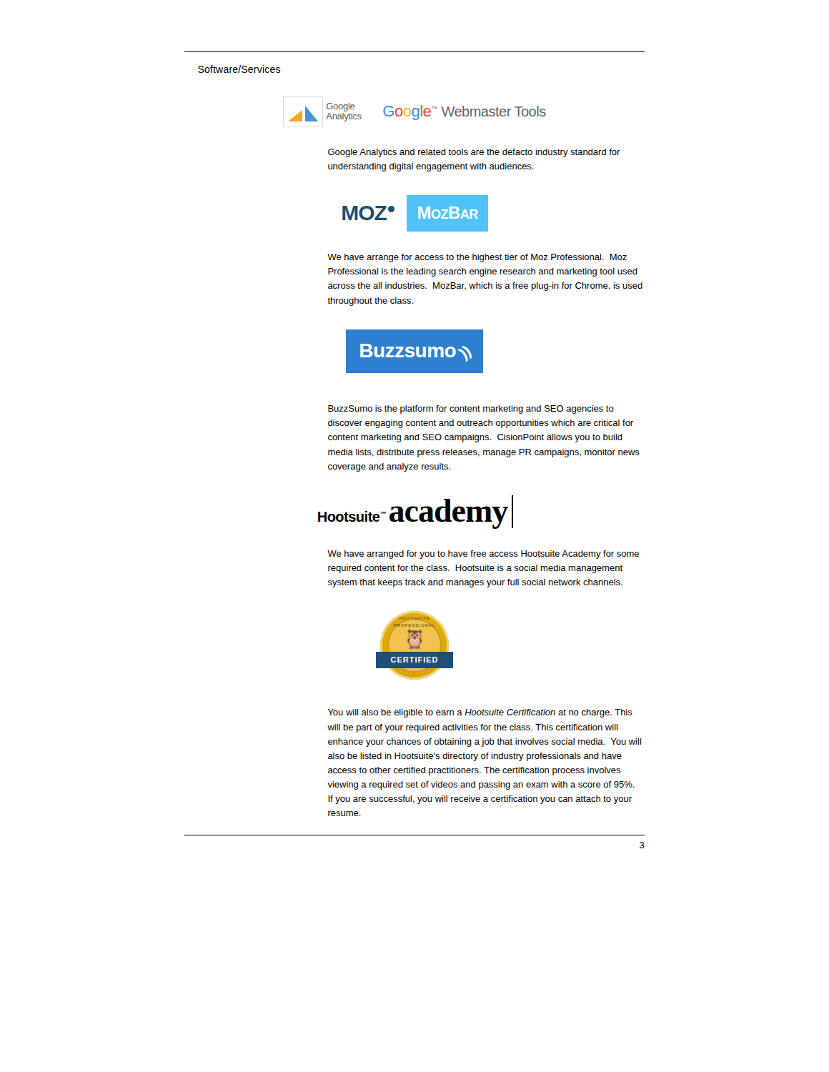Software/Services
Google
Analytics Google™ Webmaster Tools
Google Analytics and related tools are the defacto industry standard for understanding digital engagement with audiences.
MOZ MOZBAR
We have arrange for access to the highest tier of Moz Professional. Moz Professional is the leading search engine research and marketing tool used across the all industries. MozBar, which is a free plug-in for Chrome, is used throughout the class.
Buzzsumo))
BuzzSumo is the platform for content marketing and SEO agencies to discover engaging content and outreach opportunities which are critical for content marketing and SEO campaigns. CisionPoint allows you to build media lists, distribute press releases, manage PR campaigns, monitor news coverage and analyze results.
Hootsuite™ academy
We have arranged for you to have free access Hootsuite Academy for some required content for the class. Hootsuite is a social media management system that keeps track and manages your full social network channels.
HOOTSUITE PROFESSIONAL 🦉 CERTIFIED
You will also be eligible to earn a Hootsuite Certification at no charge. This will be part of your required activities for the class. This certification will enhance your chances of obtaining a job that involves social media. You will also be listed in Hootsuite's directory of industry professionals and have access to other certified practitioners. The certification process involves viewing a required set of videos and passing an exam with a score of 95%. If you are successful, you will receive a certification you can attach to your resume.
3